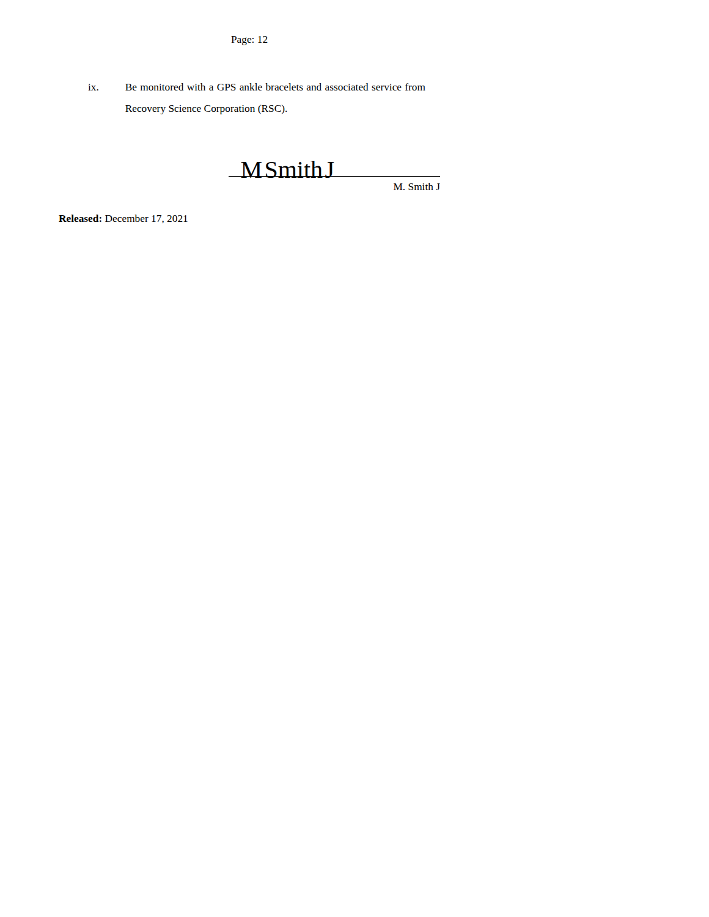Page: 12
ix.
Be monitored with a GPS ankle bracelets and associated service from Recovery Science Corporation (RSC).
M Smith J
M. Smith J
Released: December 17, 2021